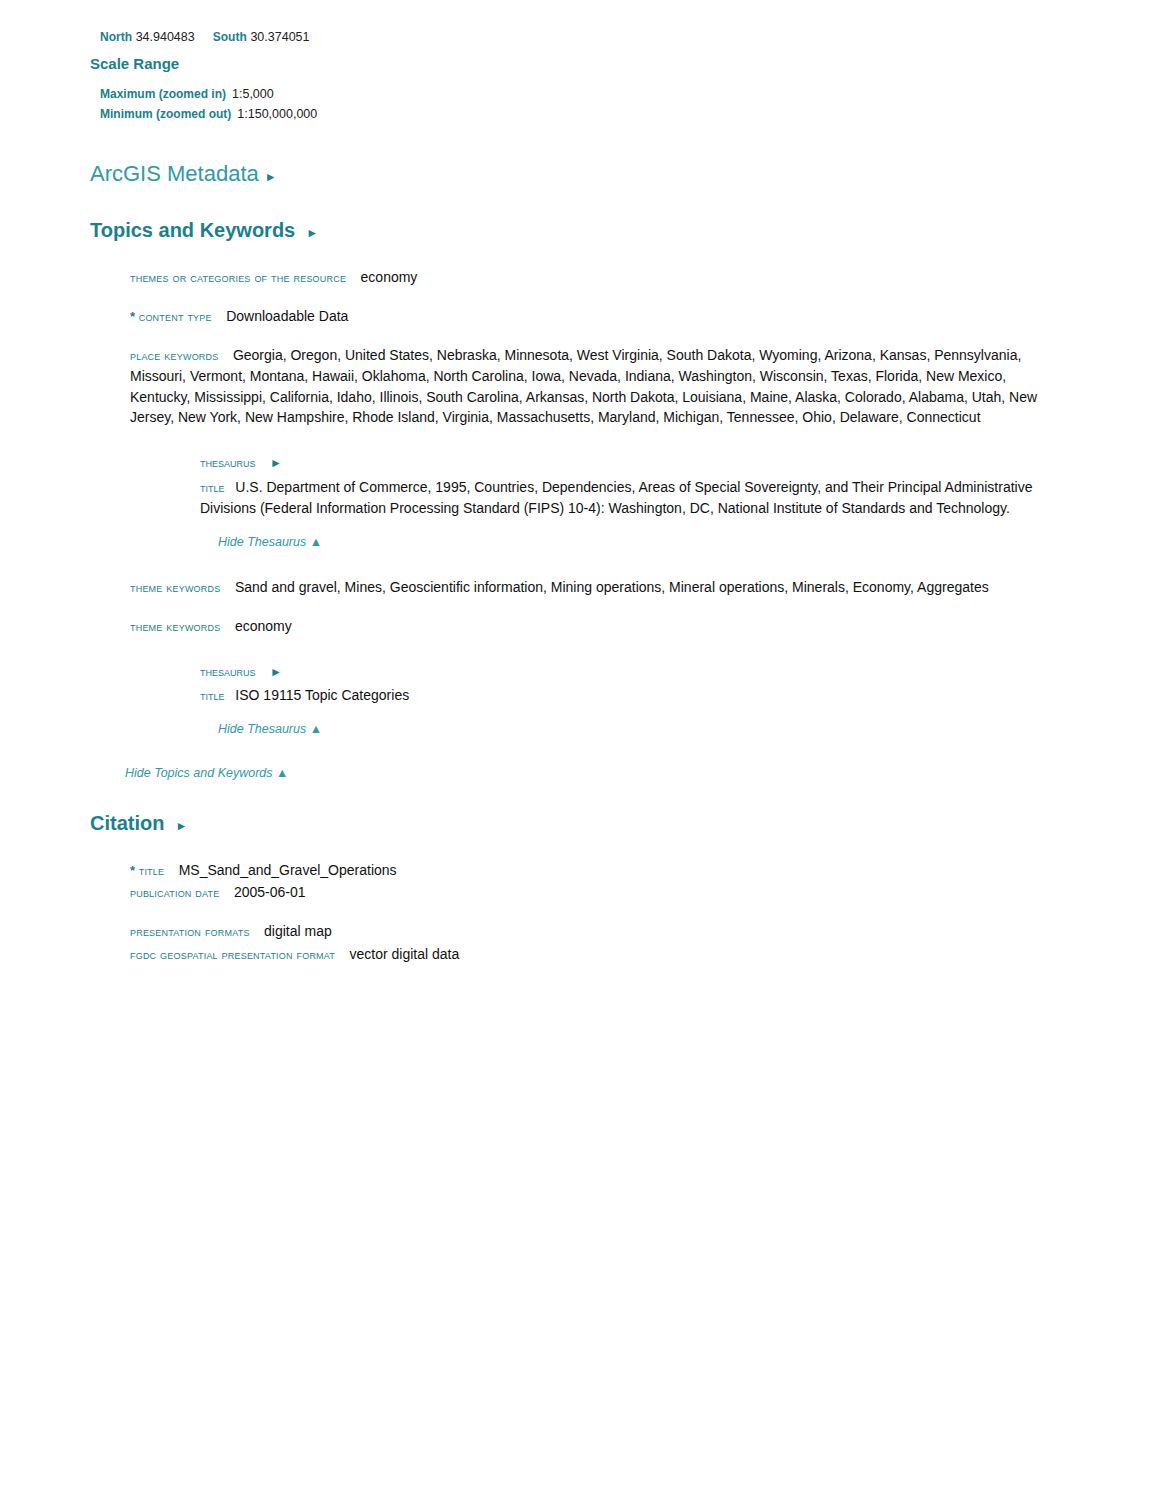North 34.940483 South 30.374051
Scale Range
Maximum (zoomed in) 1:5,000
Minimum (zoomed out) 1:150,000,000
ArcGIS Metadata ►
Topics and Keywords ►
Themes or categories of the resource economy
* Content type Downloadable Data
Place keywords Georgia, Oregon, United States, Nebraska, Minnesota, West Virginia, South Dakota, Wyoming, Arizona, Kansas, Pennsylvania, Missouri, Vermont, Montana, Hawaii, Oklahoma, North Carolina, Iowa, Nevada, Indiana, Washington, Wisconsin, Texas, Florida, New Mexico, Kentucky, Mississippi, California, Idaho, Illinois, South Carolina, Arkansas, North Dakota, Louisiana, Maine, Alaska, Colorado, Alabama, Utah, New Jersey, New York, New Hampshire, Rhode Island, Virginia, Massachusetts, Maryland, Michigan, Tennessee, Ohio, Delaware, Connecticut
Thesaurus ►
Title U.S. Department of Commerce, 1995, Countries, Dependencies, Areas of Special Sovereignty, and Their Principal Administrative Divisions (Federal Information Processing Standard (FIPS) 10-4): Washington, DC, National Institute of Standards and Technology.
Hide Thesaurus ▲
Theme keywords Sand and gravel, Mines, Geoscientific information, Mining operations, Mineral operations, Minerals, Economy, Aggregates
Theme keywords economy
Thesaurus ►
Title ISO 19115 Topic Categories
Hide Thesaurus ▲
Hide Topics and Keywords ▲
Citation ►
* Title MS_Sand_and_Gravel_Operations
Publication date 2005-06-01
Presentation formats digital map
FGDC geospatial presentation format vector digital data